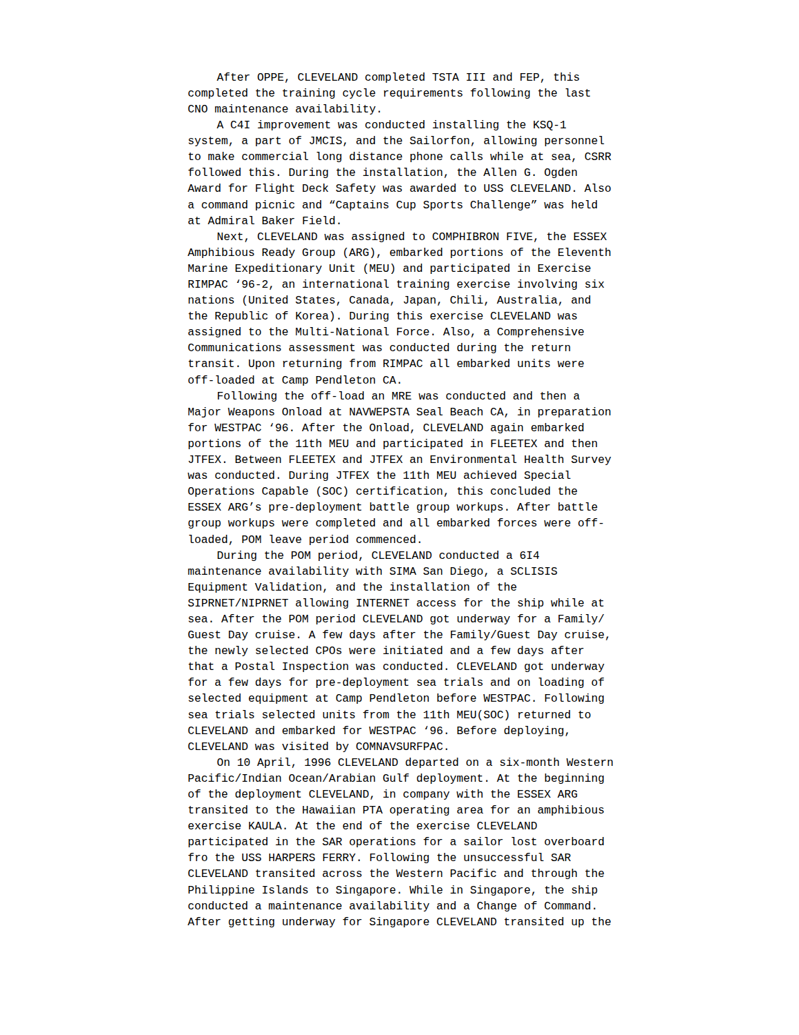After OPPE, CLEVELAND completed TSTA III and FEP, this completed the training cycle requirements following the last CNO maintenance availability.
A C4I improvement was conducted installing the KSQ-1 system, a part of JMCIS, and the Sailorfon, allowing personnel to make commercial long distance phone calls while at sea, CSRR followed this. During the installation, the Allen G. Ogden Award for Flight Deck Safety was awarded to USS CLEVELAND. Also a command picnic and “Captains Cup Sports Challenge” was held at Admiral Baker Field.
Next, CLEVELAND was assigned to COMPHIBRON FIVE, the ESSEX Amphibious Ready Group (ARG), embarked portions of the Eleventh Marine Expeditionary Unit (MEU) and participated in Exercise RIMPAC ‘96-2, an international training exercise involving six nations (United States, Canada, Japan, Chili, Australia, and the Republic of Korea). During this exercise CLEVELAND was assigned to the Multi-National Force. Also, a Comprehensive Communications assessment was conducted during the return transit. Upon returning from RIMPAC all embarked units were off-loaded at Camp Pendleton CA.
Following the off-load an MRE was conducted and then a Major Weapons Onload at NAVWEPSTA Seal Beach CA, in preparation for WESTPAC ‘96. After the Onload, CLEVELAND again embarked portions of the 11th MEU and participated in FLEETEX and then JTFEX. Between FLEETEX and JTFEX an Environmental Health Survey was conducted. During JTFEX the 11th MEU achieved Special Operations Capable (SOC) certification, this concluded the ESSEX ARG’s pre-deployment battle group workups. After battle group workups were completed and all embarked forces were off-loaded, POM leave period commenced.
During the POM period, CLEVELAND conducted a 6I4 maintenance availability with SIMA San Diego, a SCLISIS Equipment Validation, and the installation of the SIPRNET/NIPRNET allowing INTERNET access for the ship while at sea. After the POM period CLEVELAND got underway for a Family/ Guest Day cruise. A few days after the Family/Guest Day cruise, the newly selected CPOs were initiated and a few days after that a Postal Inspection was conducted. CLEVELAND got underway for a few days for pre-deployment sea trials and on loading of selected equipment at Camp Pendleton before WESTPAC. Following sea trials selected units from the 11th MEU(SOC) returned to CLEVELAND and embarked for WESTPAC ‘96. Before deploying, CLEVELAND was visited by COMNAVSURFPAC.
On 10 April, 1996 CLEVELAND departed on a six-month Western Pacific/Indian Ocean/Arabian Gulf deployment. At the beginning of the deployment CLEVELAND, in company with the ESSEX ARG transited to the Hawaiian PTA operating area for an amphibious exercise KAULA. At the end of the exercise CLEVELAND participated in the SAR operations for a sailor lost overboard fro the USS HARPERS FERRY. Following the unsuccessful SAR CLEVELAND transited across the Western Pacific and through the Philippine Islands to Singapore. While in Singapore, the ship conducted a maintenance availability and a Change of Command. After getting underway for Singapore CLEVELAND transited up the